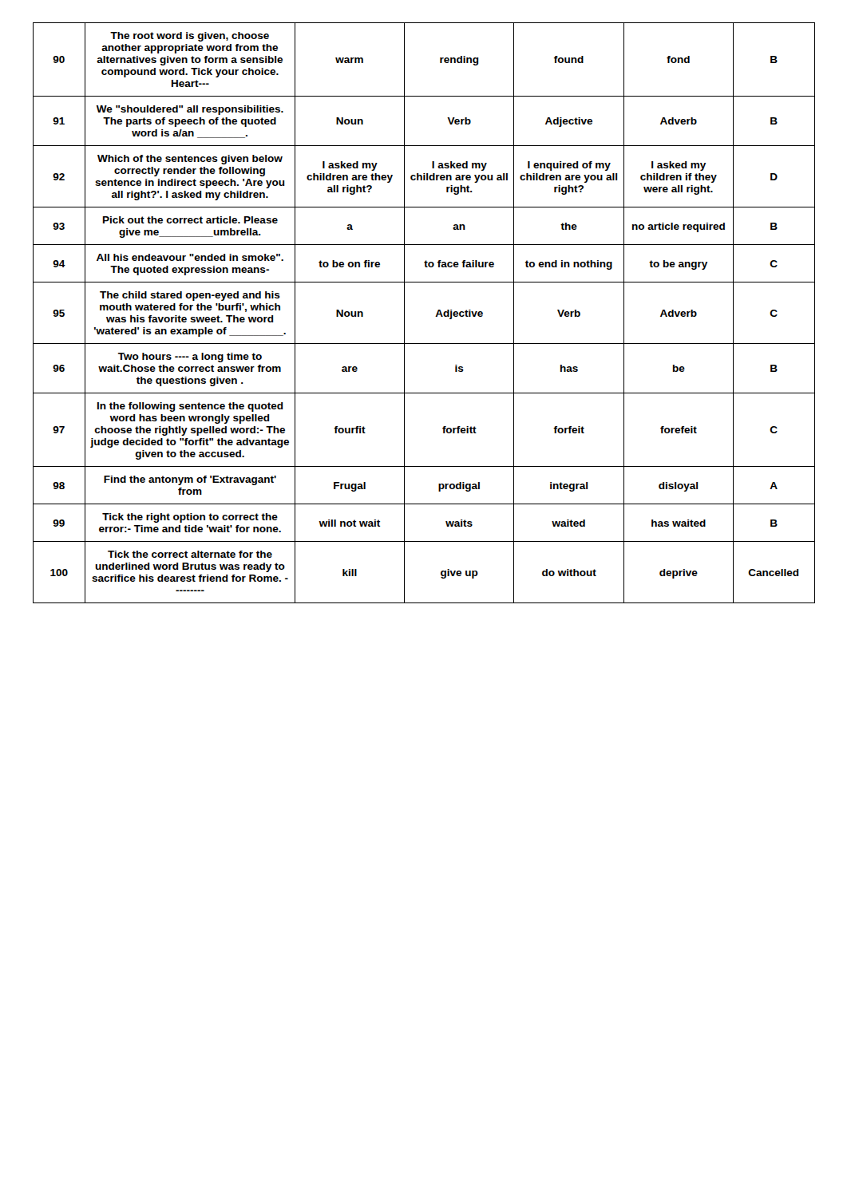| 90 | The root word is given, choose another appropriate word from the alternatives given to form a sensible compound word. Tick your choice. Heart--- | warm | rending | found | fond | B |
| 91 | We "shouldered" all responsibilities. The parts of speech of the quoted word is a/an ________. | Noun | Verb | Adjective | Adverb | B |
| 92 | Which of the sentences given below correctly render the following sentence in indirect speech. 'Are you all right?'. I asked my children. | I asked my children are they all right? | I asked my children are you all right. | I enquired of my children are you all right? | I asked my children if they were all right. | D |
| 93 | Pick out the correct article. Please give me_________umbrella. | a | an | the | no article required | B |
| 94 | All his endeavour "ended in smoke". The quoted expression means- | to be on fire | to face failure | to end in nothing | to be angry | C |
| 95 | The child stared open-eyed and his mouth watered for the 'burfi', which was his favorite sweet. The word 'watered' is an example of _________. | Noun | Adjective | Verb | Adverb | C |
| 96 | Two hours ---- a long time to wait.Chose the correct answer from the questions given . | are | is | has | be | B |
| 97 | In the following sentence the quoted word has been wrongly spelled choose the rightly spelled word:- The judge decided to "forfit" the advantage given to the accused. | fourfit | forfeitt | forfeit | forefeit | C |
| 98 | Find the antonym of 'Extravagant' from | Frugal | prodigal | integral | disloyal | A |
| 99 | Tick the right option to correct the error:- Time and tide 'wait' for none. | will not wait | waits | waited | has waited | B |
| 100 | Tick the correct alternate for the underlined word Brutus was ready to sacrifice his dearest friend for Rome. --------- | kill | give up | do without | deprive | Cancelled |